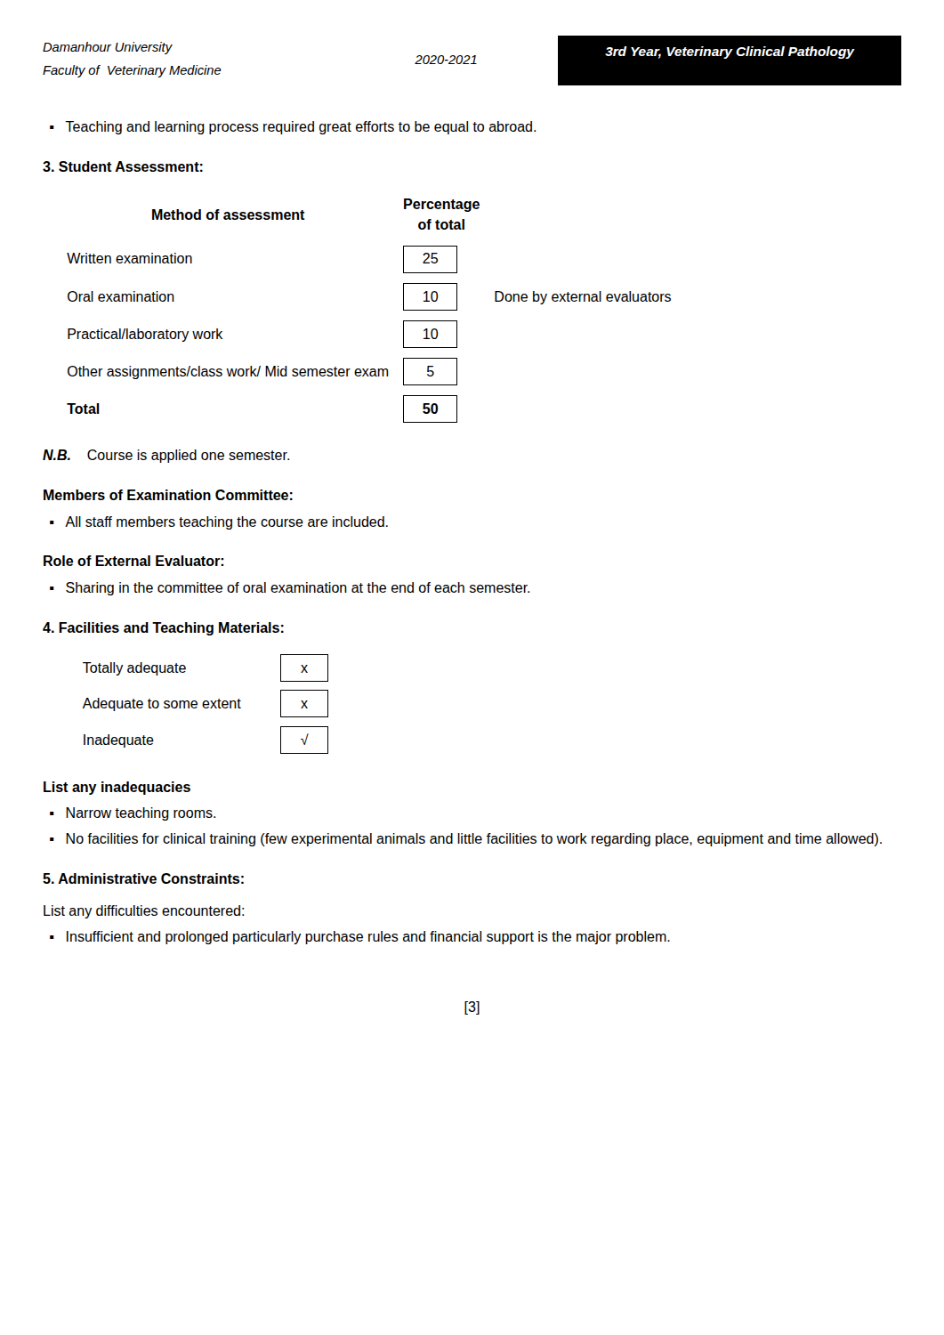Damanhour University
Faculty of Veterinary Medicine
2020-2021
3rd Year, Veterinary Clinical Pathology
Teaching and learning process required great efforts to be equal to abroad.
3. Student Assessment:
| Method of assessment | Percentage of total | |
| --- | --- | --- |
| Written examination | 25 | |
| Oral examination | 10 | Done by external evaluators |
| Practical/laboratory work | 10 | |
| Other assignments/class work/ Mid semester exam | 5 | |
| Total | 50 | |
N.B. Course is applied one semester.
Members of Examination Committee:
All staff members teaching the course are included.
Role of External Evaluator:
Sharing in the committee of oral examination at the end of each semester.
4. Facilities and Teaching Materials:
| Totally adequate | x |
| Adequate to some extent | x |
| Inadequate | √ |
List any inadequacies
Narrow teaching rooms.
No facilities for clinical training (few experimental animals and little facilities to work regarding place, equipment and time allowed).
5. Administrative Constraints:
List any difficulties encountered:
Insufficient and prolonged particularly purchase rules and financial support is the major problem.
[3]